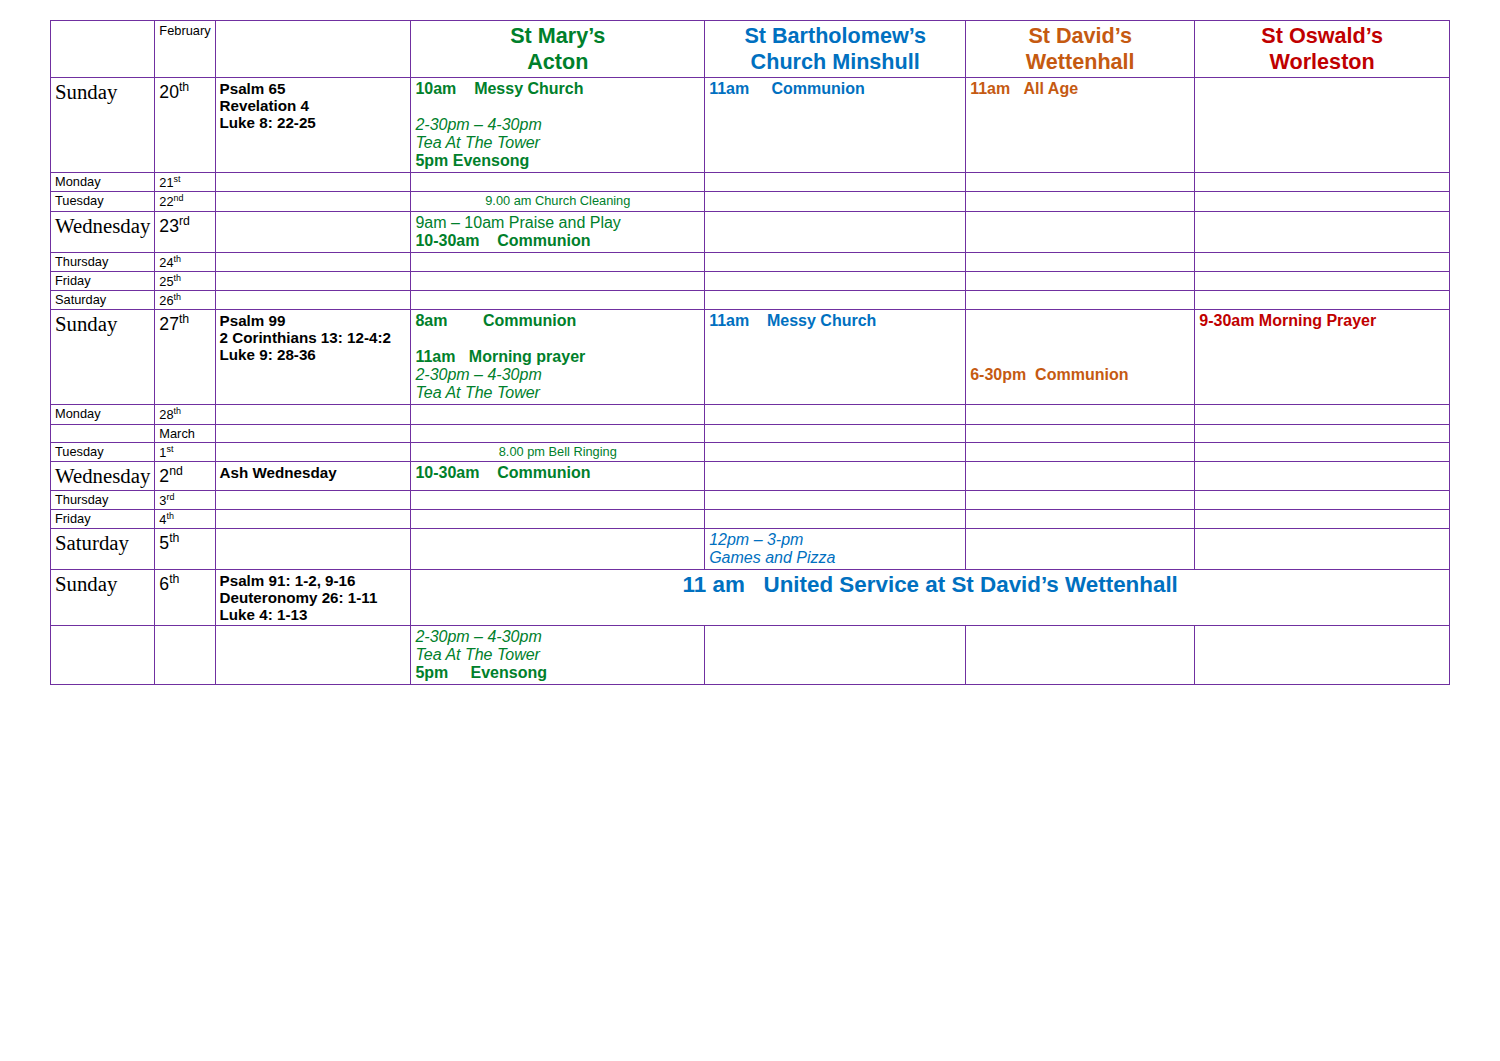| | February | | St Mary’s Acton | St Bartholomew’s Church Minshull | St David’s Wettenhall | St Oswald’s Worleston |
| Sunday | 20 th | Psalm 65 Revelation 4 Luke 8: 22-25 | 10am Messy Church 2-30pm – 4-30pm Tea At The Tower 5pm Evensong | 11am Communion | 11am All Age | |
| Monday | 21 st | | | | | |
| Tuesday | 22 nd | | 9.00 am Church Cleaning | | | |
| Wednesday | 23 rd | | 9am – 10am Praise and Play 10-30am Communion | | | |
| Thursday | 24 th | | | | | |
| Friday | 25 th | | | | | |
| Saturday | 26 th | | | | | |
| Sunday | 27 th | Psalm 99 2 Corinthians 13: 12-4:2 Luke 9: 28-36 | 8am Communion 11am Morning prayer 2-30pm – 4-30pm Tea At The Tower | 11am Messy Church | 6-30pm Communion | 9-30am Morning Prayer |
| Monday | 28 th | | | | | |
| | March | | | | | |
| Tuesday | 1 st | | 8.00 pm Bell Ringing | | | |
| Wednesday | 2 nd | Ash Wednesday | 10-30am Communion | | | |
| Thursday | 3 rd | | | | | |
| Friday | 4 th | | | | | |
| Saturday | 5 th | | | 12pm – 3-pm Games and Pizza | | |
| Sunday | 6 th | Psalm 91: 1-2, 9-16 Deuteronomy 26: 1-11 Luke 4: 1-13 | 11 am United Service at St David’s Wettenhall |
| | | | 2-30pm – 4-30pm Tea At The Tower 5pm Evensong | | | |